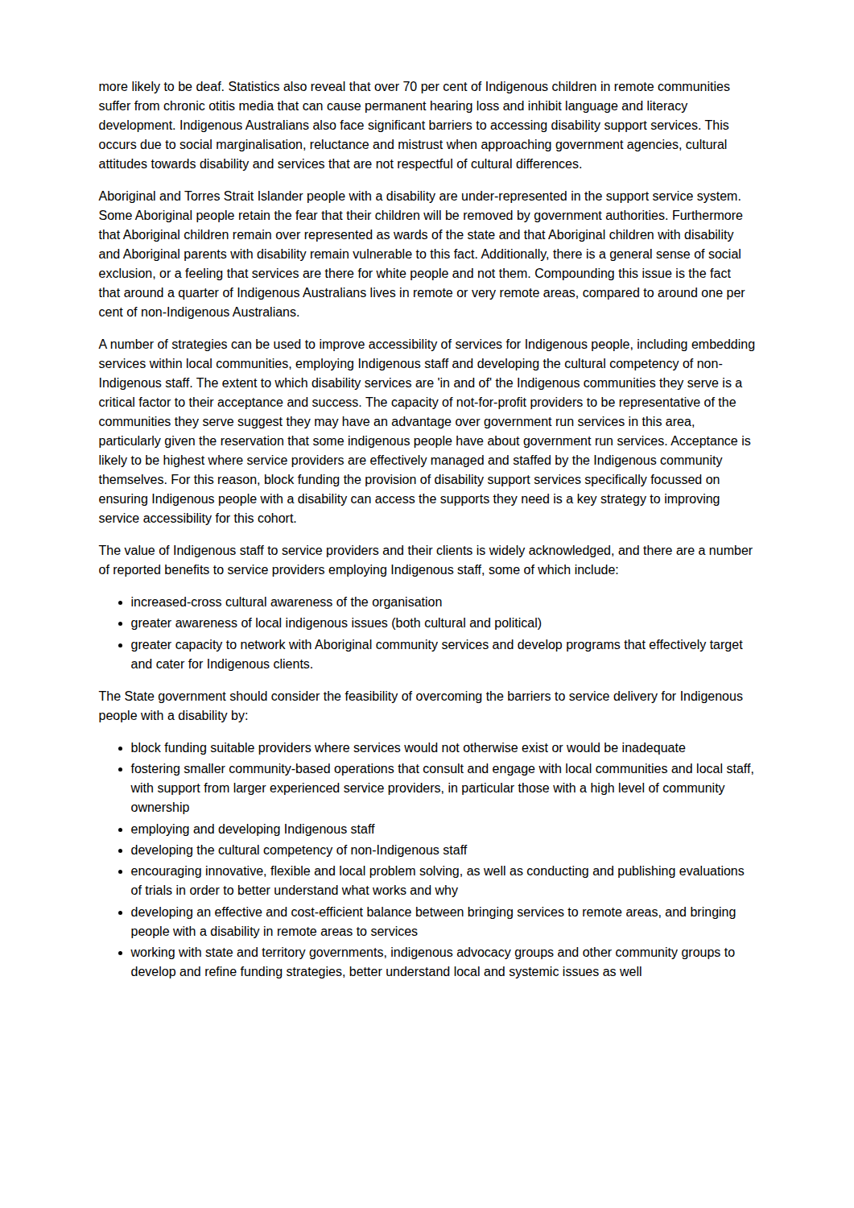more likely to be deaf. Statistics also reveal that over 70 per cent of Indigenous children in remote communities suffer from chronic otitis media that can cause permanent hearing loss and inhibit language and literacy development. Indigenous Australians also face significant barriers to accessing disability support services. This occurs due to social marginalisation, reluctance and mistrust when approaching government agencies, cultural attitudes towards disability and services that are not respectful of cultural differences.
Aboriginal and Torres Strait Islander people with a disability are under-represented in the support service system. Some Aboriginal people retain the fear that their children will be removed by government authorities. Furthermore that Aboriginal children remain over represented as wards of the state and that Aboriginal children with disability and Aboriginal parents with disability remain vulnerable to this fact. Additionally, there is a general sense of social exclusion, or a feeling that services are there for white people and not them. Compounding this issue is the fact that around a quarter of Indigenous Australians lives in remote or very remote areas, compared to around one per cent of non-Indigenous Australians.
A number of strategies can be used to improve accessibility of services for Indigenous people, including embedding services within local communities, employing Indigenous staff and developing the cultural competency of non-Indigenous staff. The extent to which disability services are 'in and of' the Indigenous communities they serve is a critical factor to their acceptance and success. The capacity of not-for-profit providers to be representative of the communities they serve suggest they may have an advantage over government run services in this area, particularly given the reservation that some indigenous people have about government run services. Acceptance is likely to be highest where service providers are effectively managed and staffed by the Indigenous community themselves. For this reason, block funding the provision of disability support services specifically focussed on ensuring Indigenous people with a disability can access the supports they need is a key strategy to improving service accessibility for this cohort.
The value of Indigenous staff to service providers and their clients is widely acknowledged, and there are a number of reported benefits to service providers employing Indigenous staff, some of which include:
increased-cross cultural awareness of the organisation
greater awareness of local indigenous issues (both cultural and political)
greater capacity to network with Aboriginal community services and develop programs that effectively target and cater for Indigenous clients.
The State government should consider the feasibility of overcoming the barriers to service delivery for Indigenous people with a disability by:
block funding suitable providers where services would not otherwise exist or would be inadequate
fostering smaller community-based operations that consult and engage with local communities and local staff, with support from larger experienced service providers, in particular those with a high level of community ownership
employing and developing Indigenous staff
developing the cultural competency of non-Indigenous staff
encouraging innovative, flexible and local problem solving, as well as conducting and publishing evaluations of trials in order to better understand what works and why
developing an effective and cost-efficient balance between bringing services to remote areas, and bringing people with a disability in remote areas to services
working with state and territory governments, indigenous advocacy groups and other community groups to develop and refine funding strategies, better understand local and systemic issues as well